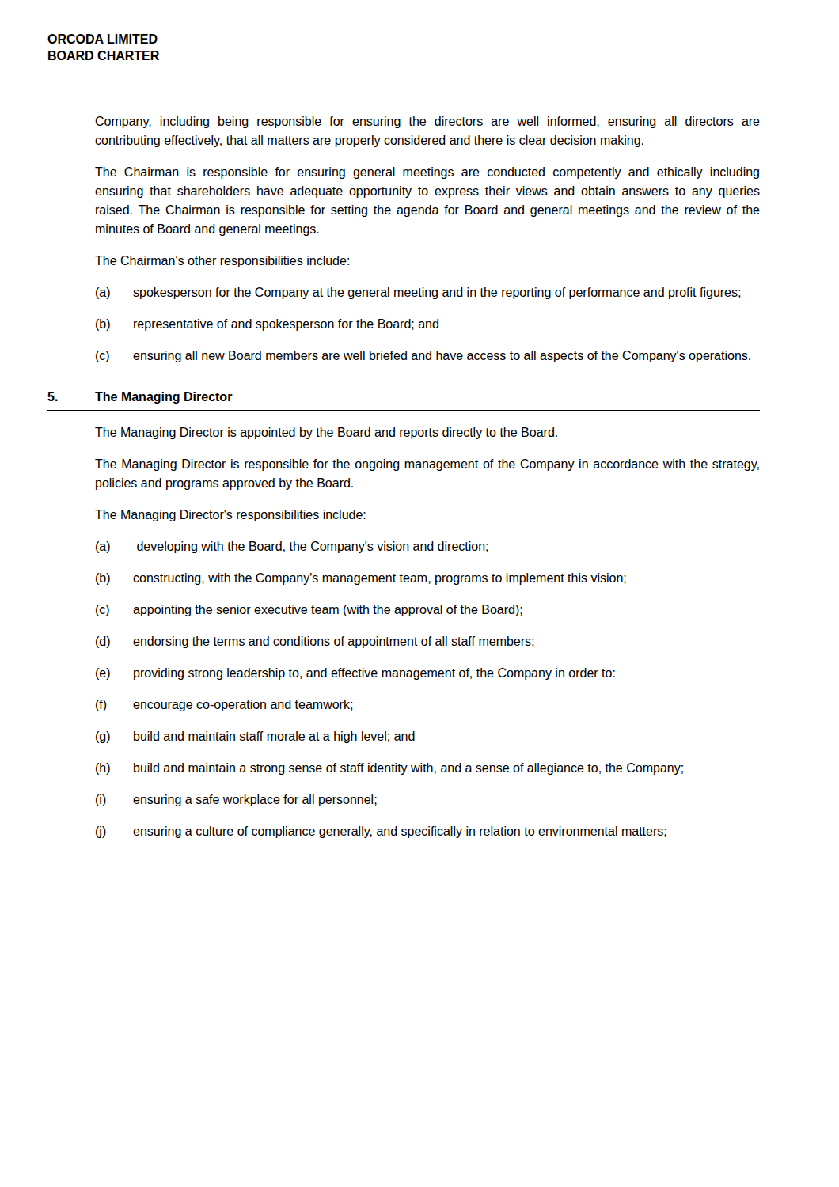ORCODA LIMITED
BOARD CHARTER
Company, including being responsible for ensuring the directors are well informed, ensuring all directors are contributing effectively, that all matters are properly considered and there is clear decision making.
The Chairman is responsible for ensuring general meetings are conducted competently and ethically including ensuring that shareholders have adequate opportunity to express their views and obtain answers to any queries raised. The Chairman is responsible for setting the agenda for Board and general meetings and the review of the minutes of Board and general meetings.
The Chairman's other responsibilities include:
(a)
spokesperson for the Company at the general meeting and in the reporting of performance and profit figures;
(b)
representative of and spokesperson for the Board; and
(c)
ensuring all new Board members are well briefed and have access to all aspects of the Company's operations.
5.
The Managing Director
The Managing Director is appointed by the Board and reports directly to the Board.
The Managing Director is responsible for the ongoing management of the Company in accordance with the strategy, policies and programs approved by the Board.
The Managing Director's responsibilities include:
(a)
developing with the Board, the Company's vision and direction;
(b)
constructing, with the Company's management team, programs to implement this vision;
(c)
appointing the senior executive team (with the approval of the Board);
(d)
endorsing the terms and conditions of appointment of all staff members;
(e)
providing strong leadership to, and effective management of, the Company in order to:
(f)
encourage co-operation and teamwork;
(g)
build and maintain staff morale at a high level; and
(h)
build and maintain a strong sense of staff identity with, and a sense of allegiance to, the Company;
(i)
ensuring a safe workplace for all personnel;
(j)
ensuring a culture of compliance generally, and specifically in relation to environmental matters;